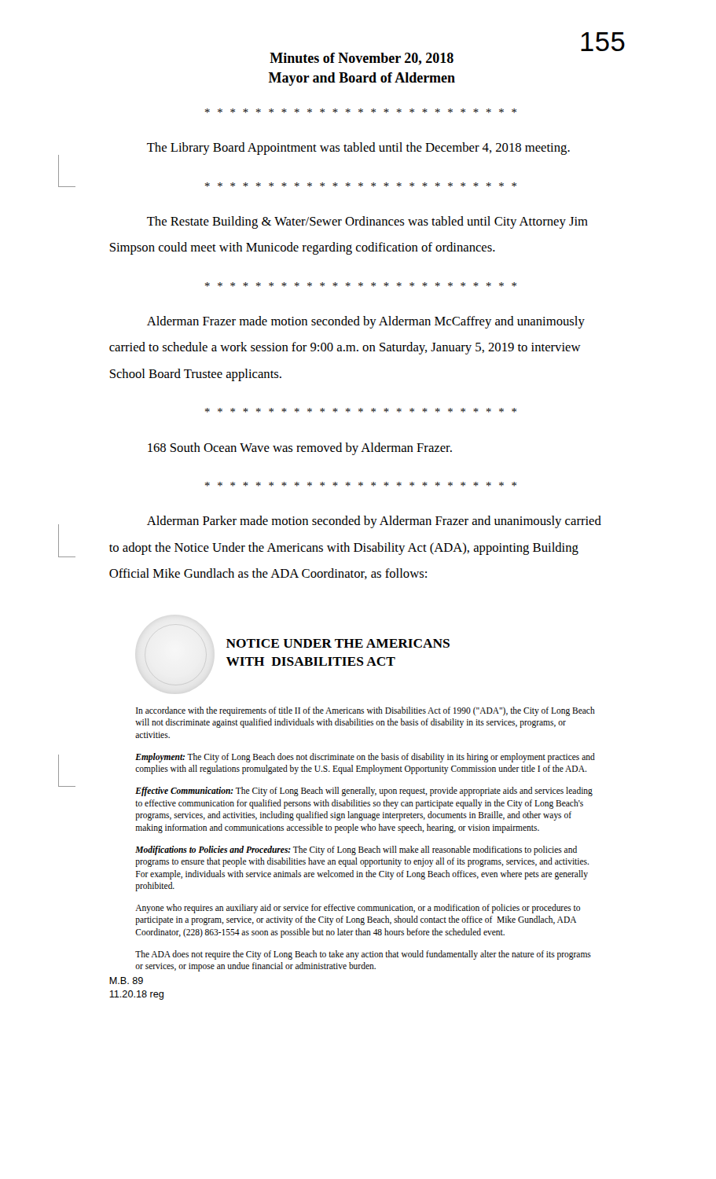155
Minutes of November 20, 2018
Mayor and Board of Aldermen
* * * * * * * * * * * * * * * * * * * * * * * * *
The Library Board Appointment was tabled until the December 4, 2018 meeting.
* * * * * * * * * * * * * * * * * * * * * * * * *
The Restate Building & Water/Sewer Ordinances was tabled until City Attorney Jim Simpson could meet with Municode regarding codification of ordinances.
* * * * * * * * * * * * * * * * * * * * * * * * *
Alderman Frazer made motion seconded by Alderman McCaffrey and unanimously carried to schedule a work session for 9:00 a.m. on Saturday, January 5, 2019 to interview School Board Trustee applicants.
* * * * * * * * * * * * * * * * * * * * * * * * *
168 South Ocean Wave was removed by Alderman Frazer.
* * * * * * * * * * * * * * * * * * * * * * * * *
Alderman Parker made motion seconded by Alderman Frazer and unanimously carried to adopt the Notice Under the Americans with Disability Act (ADA), appointing Building Official Mike Gundlach as the ADA Coordinator, as follows:
NOTICE UNDER THE AMERICANS
WITH DISABILITIES ACT
In accordance with the requirements of title II of the Americans with Disabilities Act of 1990 ("ADA"), the City of Long Beach will not discriminate against qualified individuals with disabilities on the basis of disability in its services, programs, or activities.
Employment: The City of Long Beach does not discriminate on the basis of disability in its hiring or employment practices and complies with all regulations promulgated by the U.S. Equal Employment Opportunity Commission under title I of the ADA.
Effective Communication: The City of Long Beach will generally, upon request, provide appropriate aids and services leading to effective communication for qualified persons with disabilities so they can participate equally in the City of Long Beach's programs, services, and activities, including qualified sign language interpreters, documents in Braille, and other ways of making information and communications accessible to people who have speech, hearing, or vision impairments.
Modifications to Policies and Procedures: The City of Long Beach will make all reasonable modifications to policies and programs to ensure that people with disabilities have an equal opportunity to enjoy all of its programs, services, and activities. For example, individuals with service animals are welcomed in the City of Long Beach offices, even where pets are generally prohibited.
Anyone who requires an auxiliary aid or service for effective communication, or a modification of policies or procedures to participate in a program, service, or activity of the City of Long Beach, should contact the office of Mike Gundlach, ADA Coordinator, (228) 863-1554 as soon as possible but no later than 48 hours before the scheduled event.
The ADA does not require the City of Long Beach to take any action that would fundamentally alter the nature of its programs or services, or impose an undue financial or administrative burden.
M.B. 89
11.20.18 reg